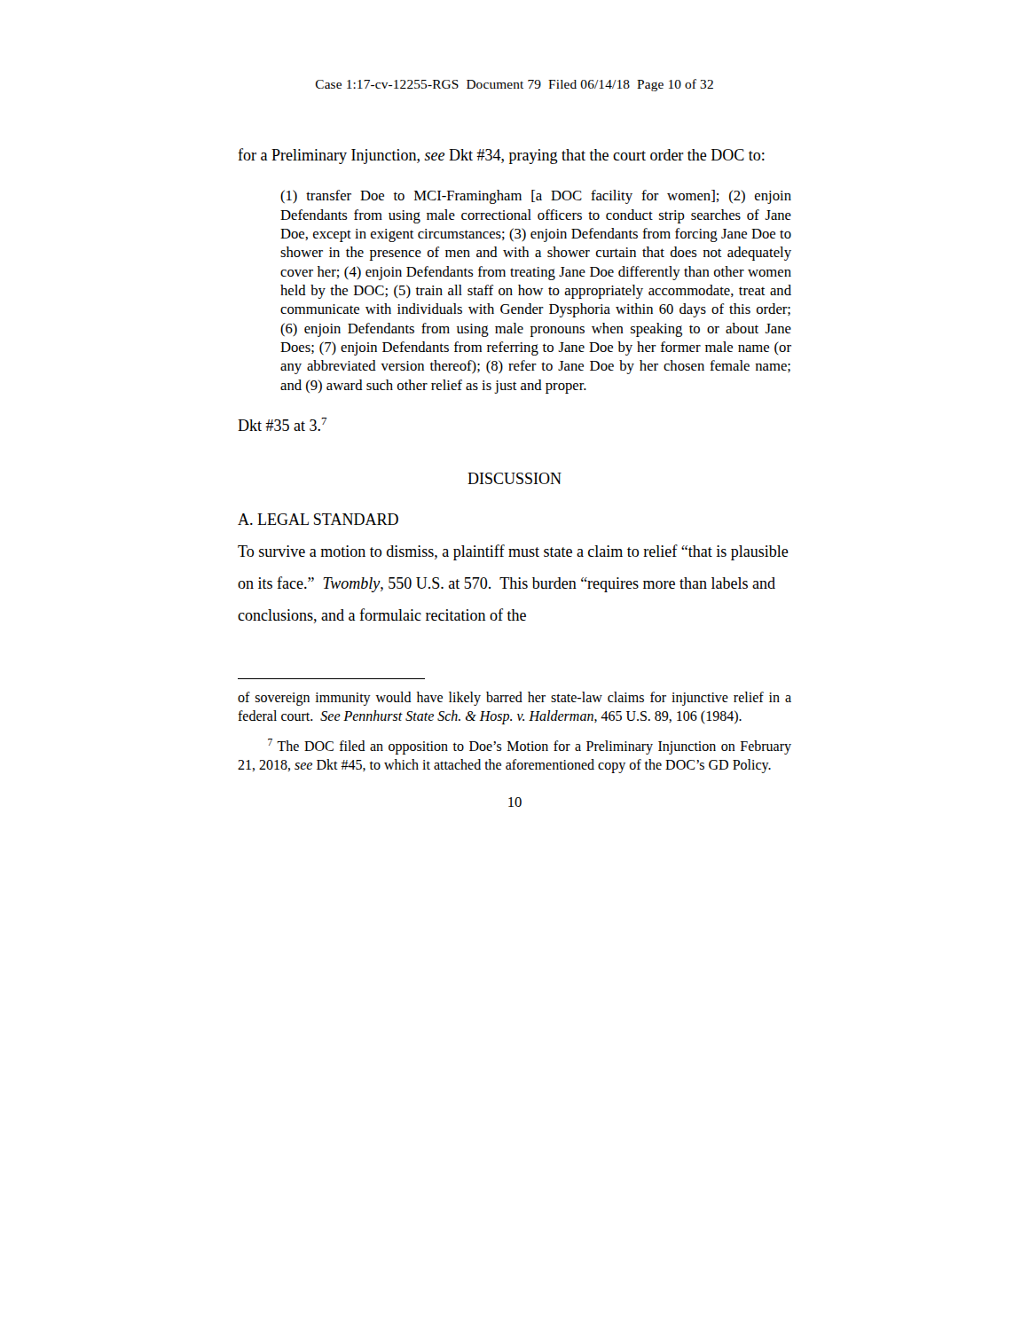Case 1:17-cv-12255-RGS Document 79 Filed 06/14/18 Page 10 of 32
for a Preliminary Injunction, see Dkt #34, praying that the court order the DOC to:
(1) transfer Doe to MCI-Framingham [a DOC facility for women]; (2) enjoin Defendants from using male correctional officers to conduct strip searches of Jane Doe, except in exigent circumstances; (3) enjoin Defendants from forcing Jane Doe to shower in the presence of men and with a shower curtain that does not adequately cover her; (4) enjoin Defendants from treating Jane Doe differently than other women held by the DOC; (5) train all staff on how to appropriately accommodate, treat and communicate with individuals with Gender Dysphoria within 60 days of this order; (6) enjoin Defendants from using male pronouns when speaking to or about Jane Does; (7) enjoin Defendants from referring to Jane Doe by her former male name (or any abbreviated version thereof); (8) refer to Jane Doe by her chosen female name; and (9) award such other relief as is just and proper.
Dkt #35 at 3.7
DISCUSSION
A. LEGAL STANDARD
To survive a motion to dismiss, a plaintiff must state a claim to relief “that is plausible on its face.” Twombly, 550 U.S. at 570. This burden “requires more than labels and conclusions, and a formulaic recitation of the
of sovereign immunity would have likely barred her state-law claims for injunctive relief in a federal court. See Pennhurst State Sch. & Hosp. v. Halderman, 465 U.S. 89, 106 (1984).
7 The DOC filed an opposition to Doe’s Motion for a Preliminary Injunction on February 21, 2018, see Dkt #45, to which it attached the aforementioned copy of the DOC’s GD Policy.
10